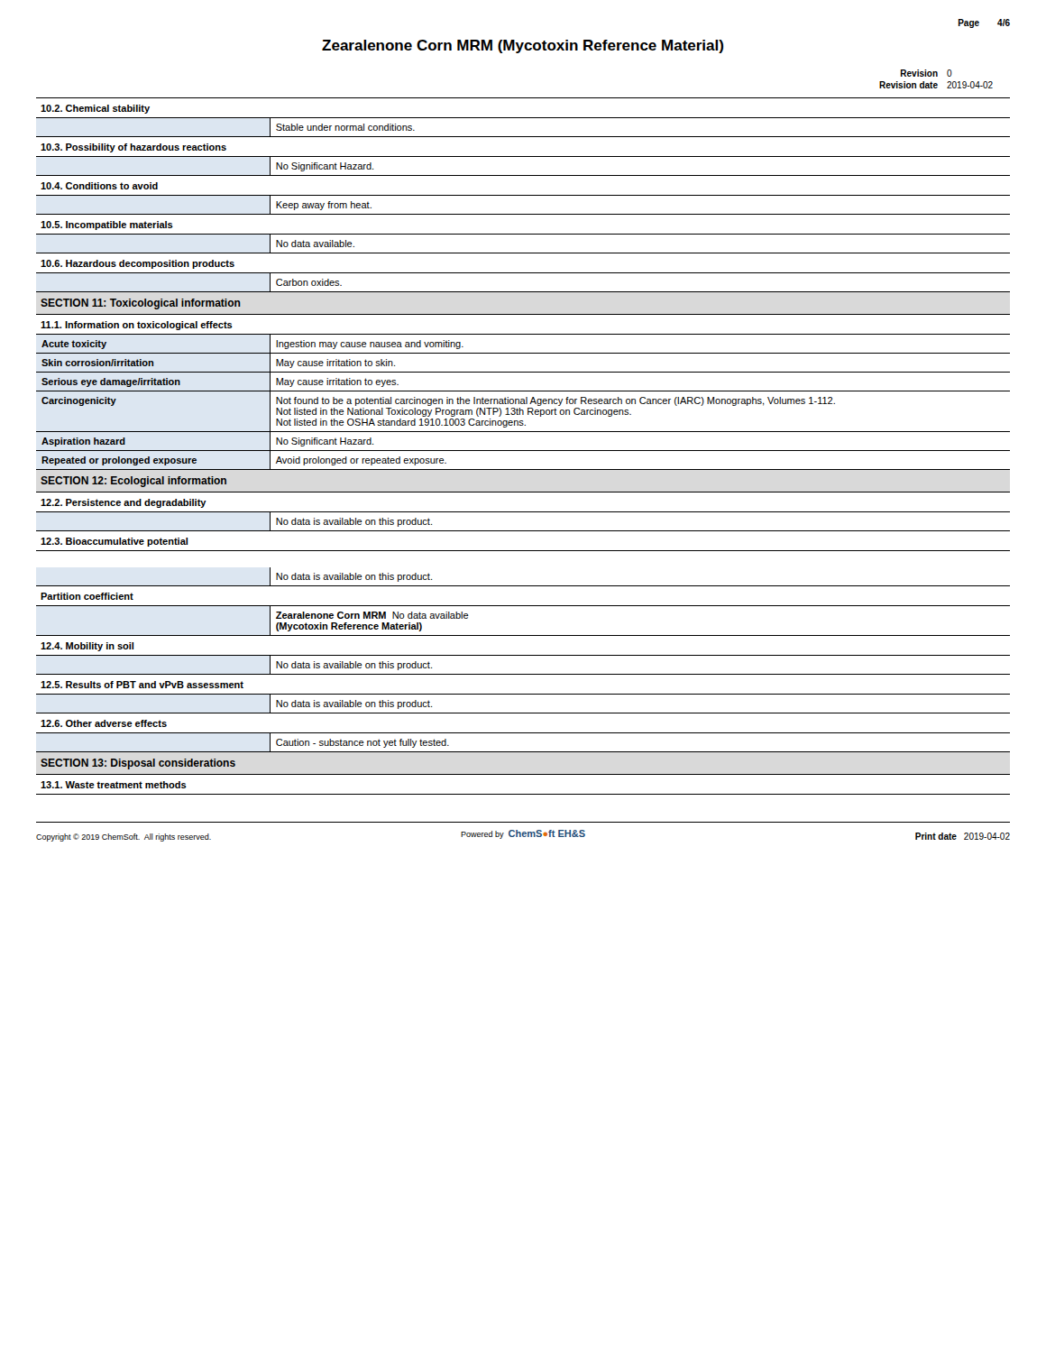Page 4/6
Zearalenone Corn MRM (Mycotoxin Reference Material)
Revision 0
Revision date 2019-04-02
10.2. Chemical stability
| | Stable under normal conditions. |
10.3. Possibility of hazardous reactions
| | No Significant Hazard. |
10.4. Conditions to avoid
| | Keep away from heat. |
10.5. Incompatible materials
| | No data available. |
10.6. Hazardous decomposition products
| | Carbon oxides. |
SECTION 11: Toxicological information
11.1. Information on toxicological effects
| Acute toxicity | Ingestion may cause nausea and vomiting. |
| Skin corrosion/irritation | May cause irritation to skin. |
| Serious eye damage/irritation | May cause irritation to eyes. |
| Carcinogenicity | Not found to be a potential carcinogen in the International Agency for Research on Cancer (IARC) Monographs, Volumes 1-112. Not listed in the National Toxicology Program (NTP) 13th Report on Carcinogens. Not listed in the OSHA standard 1910.1003 Carcinogens. |
| Aspiration hazard | No Significant Hazard. |
| Repeated or prolonged exposure | Avoid prolonged or repeated exposure. |
SECTION 12: Ecological information
12.2. Persistence and degradability
| | No data is available on this product. |
12.3. Bioaccumulative potential
| | No data is available on this product. |
Partition coefficient
| | Zearalenone Corn MRM No data available (Mycotoxin Reference Material) |
12.4. Mobility in soil
| | No data is available on this product. |
12.5. Results of PBT and vPvB assessment
| | No data is available on this product. |
12.6. Other adverse effects
| | Caution - substance not yet fully tested. |
SECTION 13: Disposal considerations
13.1. Waste treatment methods
Copyright © 2019 ChemSoft. All rights reserved.
Powered by ChemS●ft EH&S
Print date2019-04-02